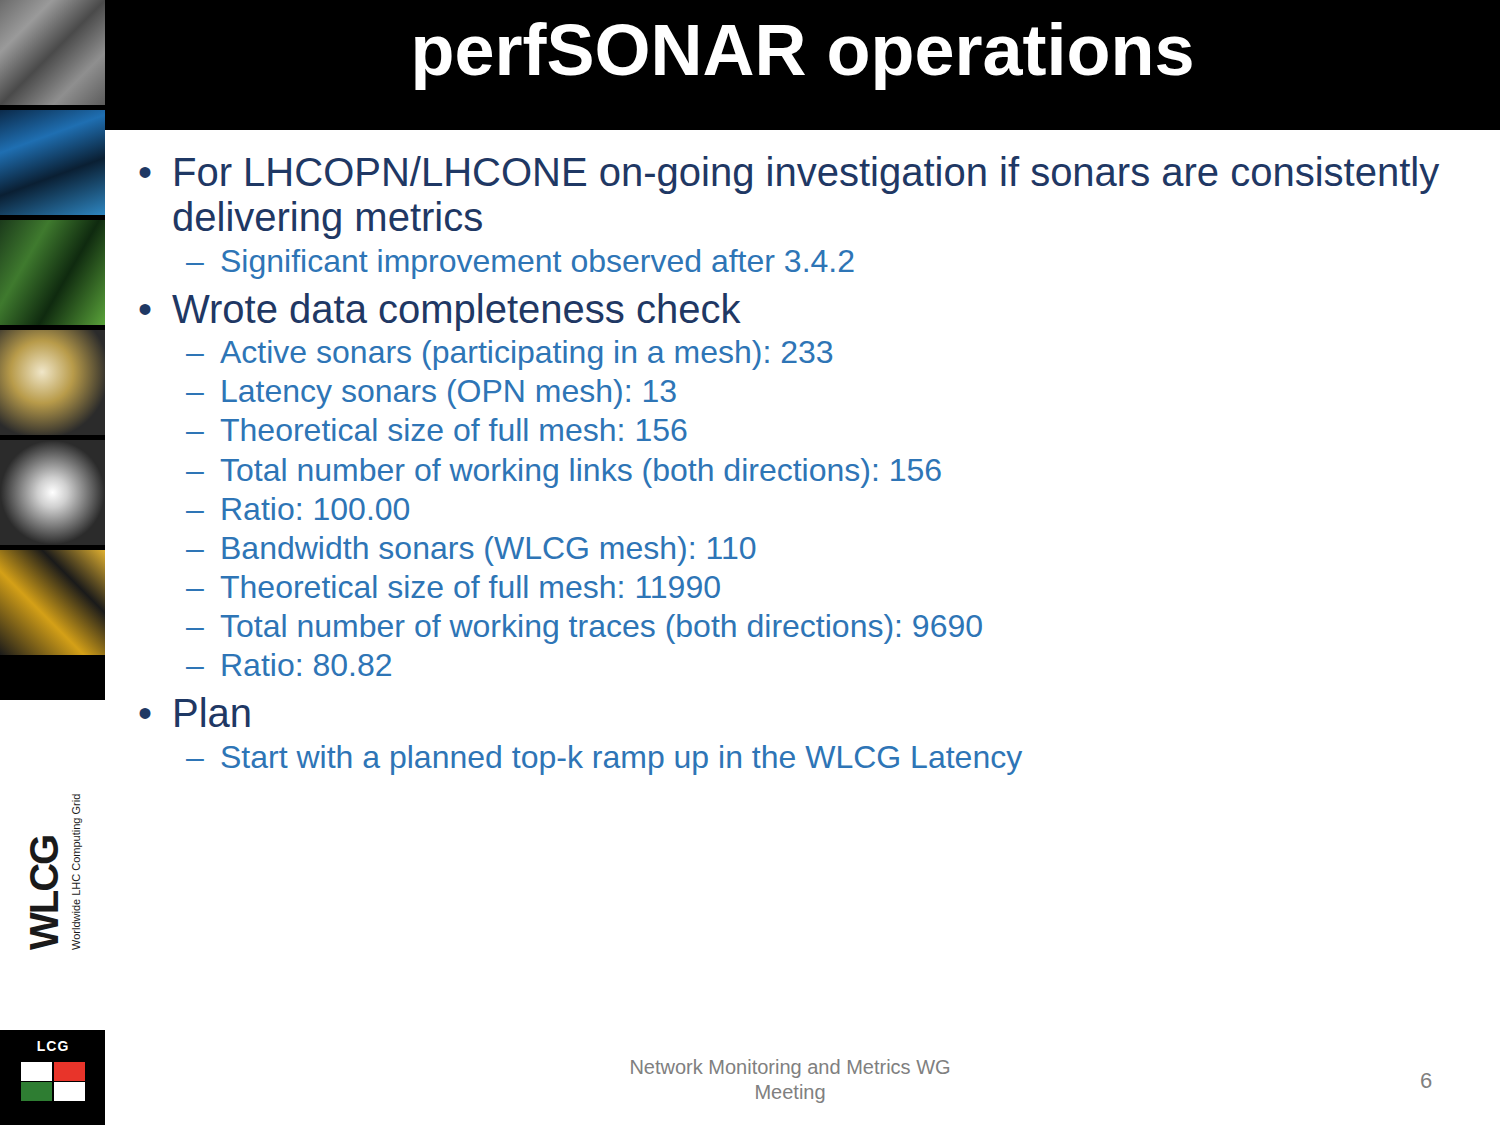WLCG
Worldwide LHC Computing Grid
LCG
perfSONAR operations
• For LHCOPN/LHCONE on-going investigation if sonars are consistently delivering metrics
–Significant improvement observed after 3.4.2
• Wrote data completeness check
–Active sonars (participating in a mesh): 233
–Latency sonars (OPN mesh): 13
–Theoretical size of full mesh: 156
–Total number of working links (both directions): 156
–Ratio: 100.00
–Bandwidth sonars (WLCG mesh): 110
–Theoretical size of full mesh: 11990
–Total number of working traces (both directions): 9690
–Ratio: 80.82
• Plan
–Start with a planned top-k ramp up in the WLCG Latency
Network Monitoring and Metrics WG
Meeting
6